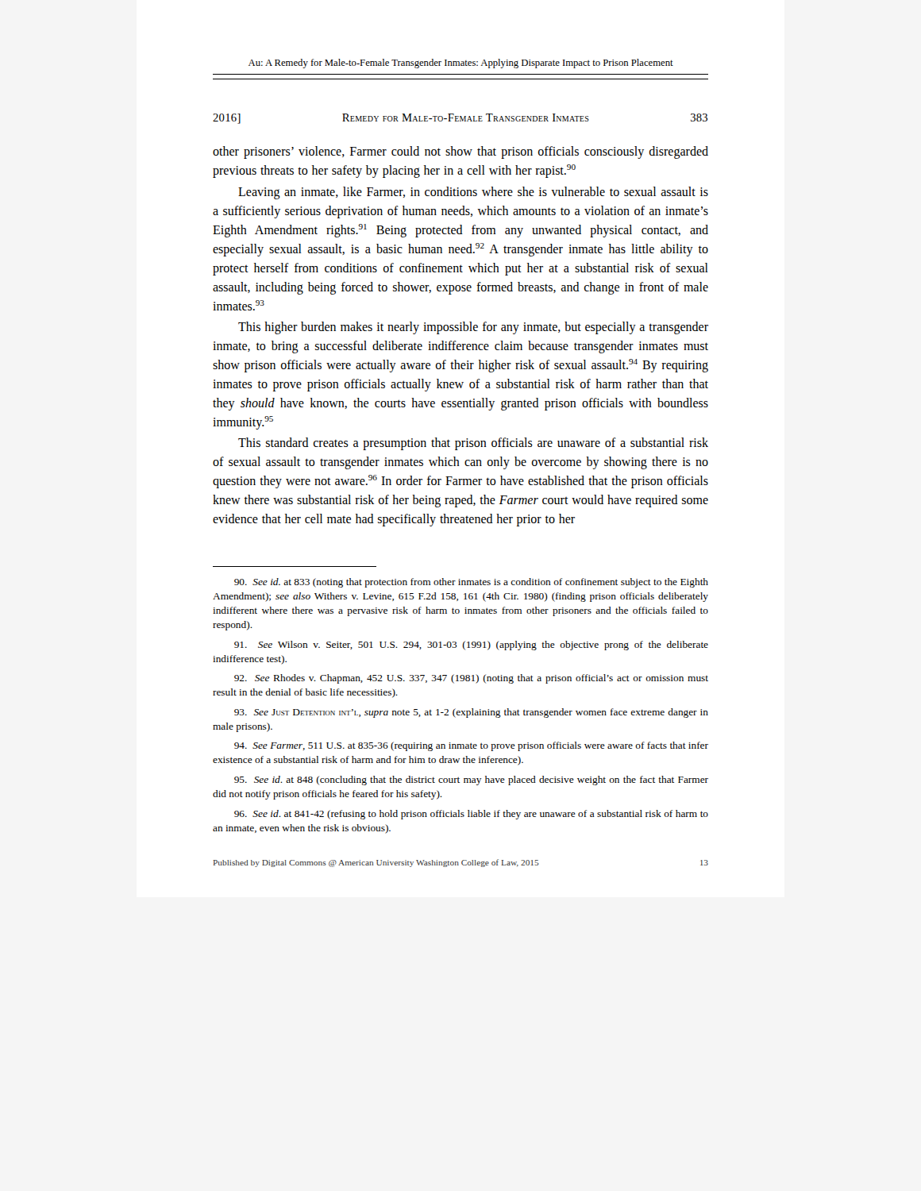Au: A Remedy for Male-to-Female Transgender Inmates: Applying Disparate Impact to Prison Placement
2016] Remedy for Male-to-Female Transgender Inmates 383
other prisoners’ violence, Farmer could not show that prison officials consciously disregarded previous threats to her safety by placing her in a cell with her rapist.90
Leaving an inmate, like Farmer, in conditions where she is vulnerable to sexual assault is a sufficiently serious deprivation of human needs, which amounts to a violation of an inmate’s Eighth Amendment rights.91 Being protected from any unwanted physical contact, and especially sexual assault, is a basic human need.92 A transgender inmate has little ability to protect herself from conditions of confinement which put her at a substantial risk of sexual assault, including being forced to shower, expose formed breasts, and change in front of male inmates.93
This higher burden makes it nearly impossible for any inmate, but especially a transgender inmate, to bring a successful deliberate indifference claim because transgender inmates must show prison officials were actually aware of their higher risk of sexual assault.94 By requiring inmates to prove prison officials actually knew of a substantial risk of harm rather than that they should have known, the courts have essentially granted prison officials with boundless immunity.95
This standard creates a presumption that prison officials are unaware of a substantial risk of sexual assault to transgender inmates which can only be overcome by showing there is no question they were not aware.96 In order for Farmer to have established that the prison officials knew there was substantial risk of her being raped, the Farmer court would have required some evidence that her cell mate had specifically threatened her prior to her
90. See id. at 833 (noting that protection from other inmates is a condition of confinement subject to the Eighth Amendment); see also Withers v. Levine, 615 F.2d 158, 161 (4th Cir. 1980) (finding prison officials deliberately indifferent where there was a pervasive risk of harm to inmates from other prisoners and the officials failed to respond).
91. See Wilson v. Seiter, 501 U.S. 294, 301-03 (1991) (applying the objective prong of the deliberate indifference test).
92. See Rhodes v. Chapman, 452 U.S. 337, 347 (1981) (noting that a prison official’s act or omission must result in the denial of basic life necessities).
93. See Just Detention int’l, supra note 5, at 1-2 (explaining that transgender women face extreme danger in male prisons).
94. See Farmer, 511 U.S. at 835-36 (requiring an inmate to prove prison officials were aware of facts that infer existence of a substantial risk of harm and for him to draw the inference).
95. See id. at 848 (concluding that the district court may have placed decisive weight on the fact that Farmer did not notify prison officials he feared for his safety).
96. See id. at 841-42 (refusing to hold prison officials liable if they are unaware of a substantial risk of harm to an inmate, even when the risk is obvious).
Published by Digital Commons @ American University Washington College of Law, 2015 13